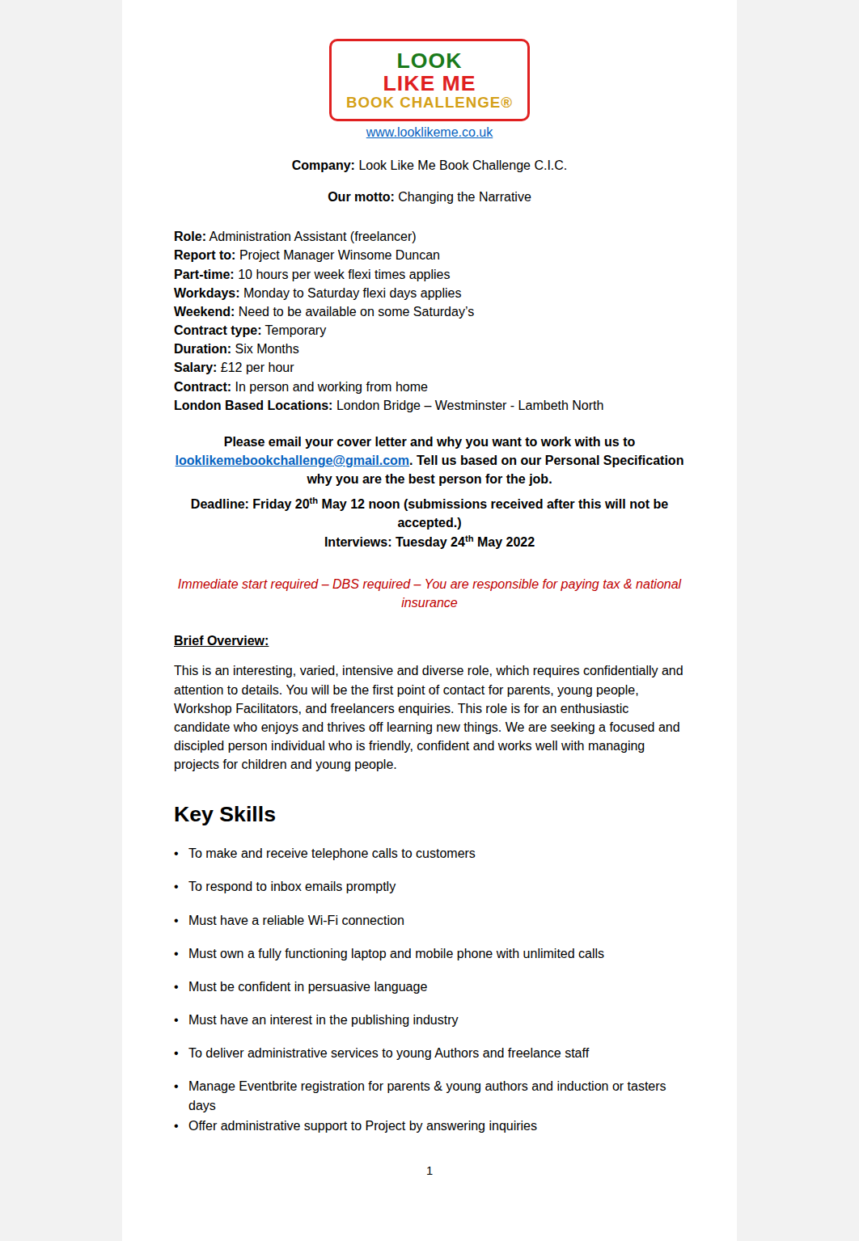LOOK LIKE ME BOOK CHALLENGE®
www.looklikeme.co.uk
Company: Look Like Me Book Challenge C.I.C.
Our motto: Changing the Narrative
Role: Administration Assistant (freelancer)
Report to: Project Manager Winsome Duncan
Part-time: 10 hours per week flexi times applies
Workdays: Monday to Saturday flexi days applies
Weekend: Need to be available on some Saturday’s
Contract type: Temporary
Duration: Six Months
Salary: £12 per hour
Contract: In person and working from home
London Based Locations: London Bridge – Westminster - Lambeth North
Please email your cover letter and why you want to work with us to looklikemebookchallenge@gmail.com. Tell us based on our Personal Specification why you are the best person for the job.
Deadline: Friday 20th May 12 noon (submissions received after this will not be accepted.)
Interviews: Tuesday 24th May 2022
Immediate start required – DBS required – You are responsible for paying tax & national insurance
Brief Overview:
This is an interesting, varied, intensive and diverse role, which requires confidentially and attention to details. You will be the first point of contact for parents, young people, Workshop Facilitators, and freelancers enquiries. This role is for an enthusiastic candidate who enjoys and thrives off learning new things. We are seeking a focused and discipled person individual who is friendly, confident and works well with managing projects for children and young people.
Key Skills
To make and receive telephone calls to customers
To respond to inbox emails promptly
Must have a reliable Wi-Fi connection
Must own a fully functioning laptop and mobile phone with unlimited calls
Must be confident in persuasive language
Must have an interest in the publishing industry
To deliver administrative services to young Authors and freelance staff
Manage Eventbrite registration for parents & young authors and induction or tasters days
Offer administrative support to Project by answering inquiries
1